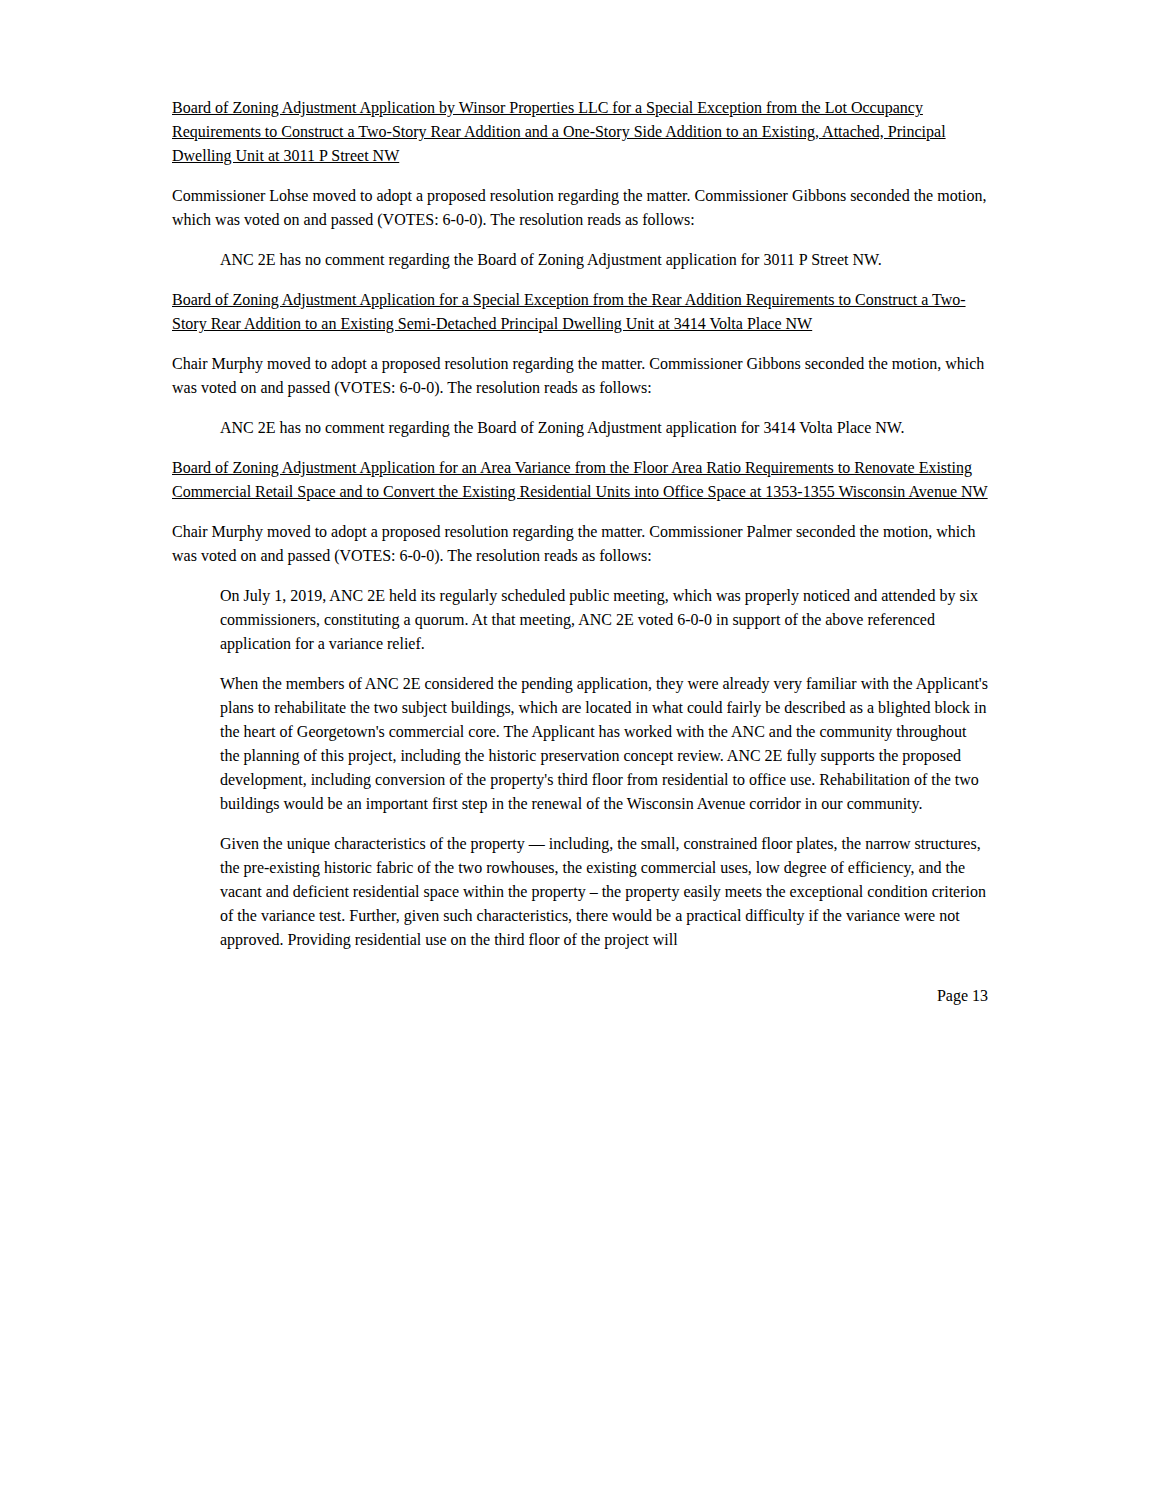Board of Zoning Adjustment Application by Winsor Properties LLC for a Special Exception from the Lot Occupancy Requirements to Construct a Two-Story Rear Addition and a One-Story Side Addition to an Existing, Attached, Principal Dwelling Unit at 3011 P Street NW
Commissioner Lohse moved to adopt a proposed resolution regarding the matter. Commissioner Gibbons seconded the motion, which was voted on and passed (VOTES: 6-0-0). The resolution reads as follows:
ANC 2E has no comment regarding the Board of Zoning Adjustment application for 3011 P Street NW.
Board of Zoning Adjustment Application for a Special Exception from the Rear Addition Requirements to Construct a Two-Story Rear Addition to an Existing Semi-Detached Principal Dwelling Unit at 3414 Volta Place NW
Chair Murphy moved to adopt a proposed resolution regarding the matter. Commissioner Gibbons seconded the motion, which was voted on and passed (VOTES: 6-0-0). The resolution reads as follows:
ANC 2E has no comment regarding the Board of Zoning Adjustment application for 3414 Volta Place NW.
Board of Zoning Adjustment Application for an Area Variance from the Floor Area Ratio Requirements to Renovate Existing Commercial Retail Space and to Convert the Existing Residential Units into Office Space at 1353-1355 Wisconsin Avenue NW
Chair Murphy moved to adopt a proposed resolution regarding the matter. Commissioner Palmer seconded the motion, which was voted on and passed (VOTES: 6-0-0). The resolution reads as follows:
On July 1, 2019, ANC 2E held its regularly scheduled public meeting, which was properly noticed and attended by six commissioners, constituting a quorum. At that meeting, ANC 2E voted 6-0-0 in support of the above referenced application for a variance relief.
When the members of ANC 2E considered the pending application, they were already very familiar with the Applicant's plans to rehabilitate the two subject buildings, which are located in what could fairly be described as a blighted block in the heart of Georgetown's commercial core. The Applicant has worked with the ANC and the community throughout the planning of this project, including the historic preservation concept review. ANC 2E fully supports the proposed development, including conversion of the property's third floor from residential to office use. Rehabilitation of the two buildings would be an important first step in the renewal of the Wisconsin Avenue corridor in our community.
Given the unique characteristics of the property — including, the small, constrained floor plates, the narrow structures, the pre-existing historic fabric of the two rowhouses, the existing commercial uses, low degree of efficiency, and the vacant and deficient residential space within the property – the property easily meets the exceptional condition criterion of the variance test. Further, given such characteristics, there would be a practical difficulty if the variance were not approved. Providing residential use on the third floor of the project will
Page 13